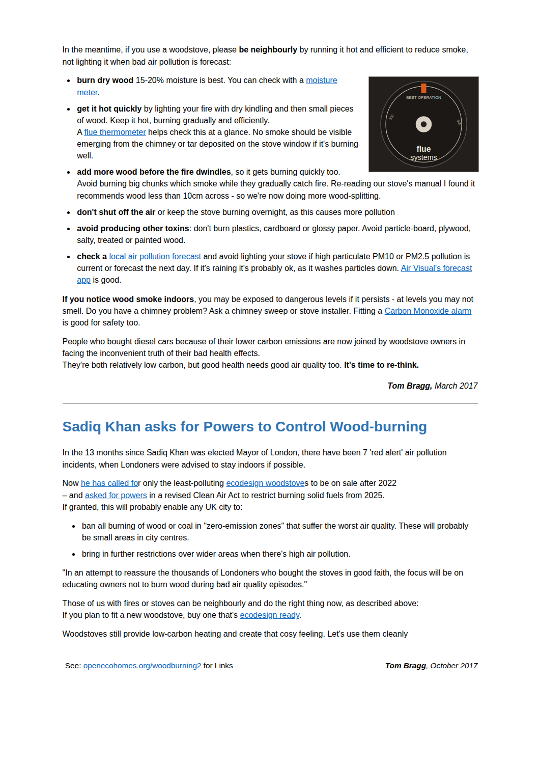In the meantime, if you use a woodstove, please be neighbourly by running it hot and efficient to reduce smoke, not lighting it when bad air pollution is forecast:
burn dry wood 15-20% moisture is best. You can check with a moisture meter.
get it hot quickly by lighting your fire with dry kindling and then small pieces of wood. Keep it hot, burning gradually and efficiently.
A flue thermometer helps check this at a glance. No smoke should be visible emerging from the chimney or tar deposited on the stove window if it's burning well.
add more wood before the fire dwindles, so it gets burning quickly too. Avoid burning big chunks which smoke while they gradually catch fire. Re-reading our stove's manual I found it recommends wood less than 10cm across - so we're now doing more wood-splitting.
don't shut off the air or keep the stove burning overnight, as this causes more pollution
avoid producing other toxins: don't burn plastics, cardboard or glossy paper. Avoid particle-board, plywood, salty, treated or painted wood.
check a local air pollution forecast and avoid lighting your stove if high particulate PM10 or PM2.5 pollution is current or forecast the next day. If it's raining it's probably ok, as it washes particles down. Air Visual's forecast app is good.
If you notice wood smoke indoors, you may be exposed to dangerous levels if it persists - at levels you may not smell. Do you have a chimney problem? Ask a chimney sweep or stove installer. Fitting a Carbon Monoxide alarm is good for safety too.
People who bought diesel cars because of their lower carbon emissions are now joined by woodstove owners in facing the inconvenient truth of their bad health effects.
They're both relatively low carbon, but good health needs good air quality too. It's time to re-think.
Tom Bragg, March 2017
Sadiq Khan asks for Powers to Control Wood-burning
In the 13 months since Sadiq Khan was elected Mayor of London, there have been 7 'red alert' air pollution incidents, when Londoners were advised to stay indoors if possible.
Now he has called for only the least-polluting ecodesign woodstoves to be on sale after 2022
– and asked for powers in a revised Clean Air Act to restrict burning solid fuels from 2025.
If granted, this will probably enable any UK city to:
ban all burning of wood or coal in "zero-emission zones" that suffer the worst air quality. These will probably be small areas in city centres.
bring in further restrictions over wider areas when there's high air pollution.
"In an attempt to reassure the thousands of Londoners who bought the stoves in good faith, the focus will be on educating owners not to burn wood during bad air quality episodes."
Those of us with fires or stoves can be neighbourly and do the right thing now, as described above:
If you plan to fit a new woodstove, buy one that's ecodesign ready.
Woodstoves still provide low-carbon heating and create that cosy feeling. Let's use them cleanly
See: openecohomes.org/woodburning2 for Links
Tom Bragg, October 2017